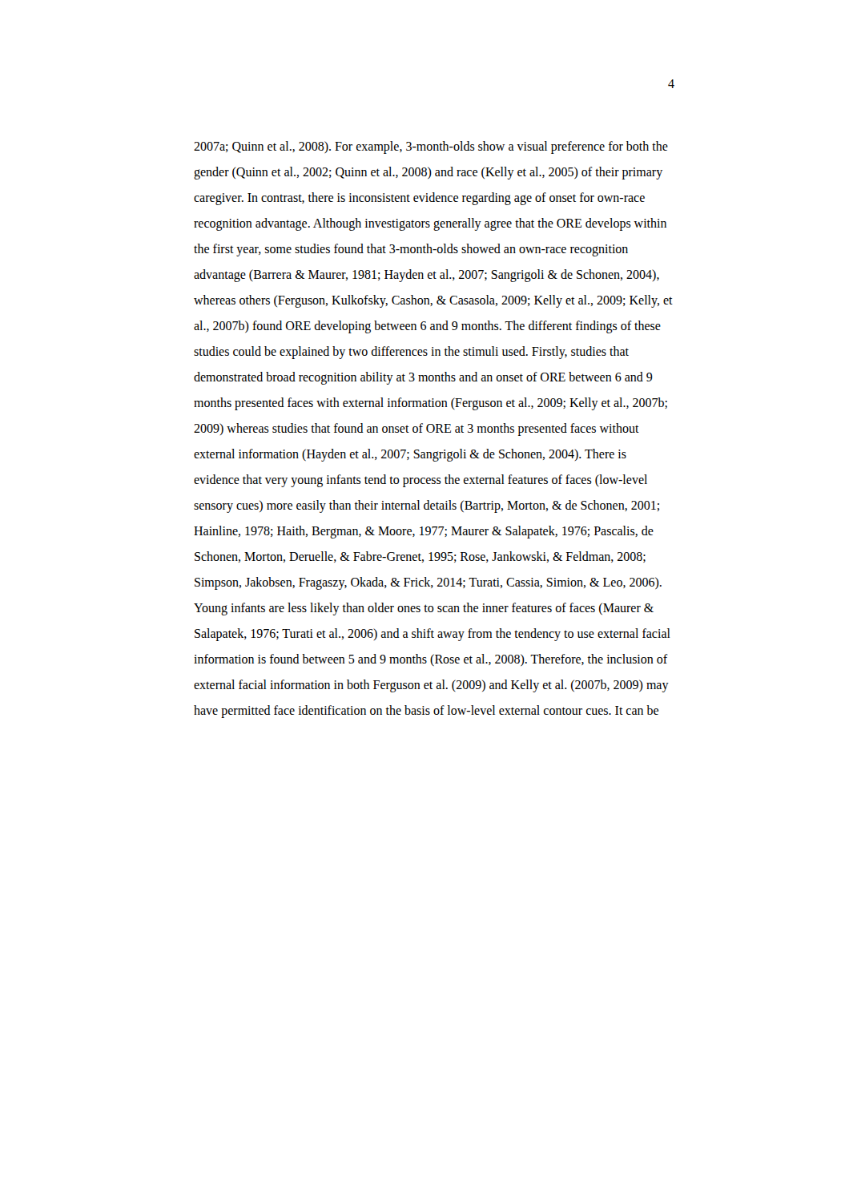4
2007a; Quinn et al., 2008). For example, 3-month-olds show a visual preference for both the gender (Quinn et al., 2002; Quinn et al., 2008) and race (Kelly et al., 2005) of their primary caregiver. In contrast, there is inconsistent evidence regarding age of onset for own-race recognition advantage. Although investigators generally agree that the ORE develops within the first year, some studies found that 3-month-olds showed an own-race recognition advantage (Barrera & Maurer, 1981; Hayden et al., 2007; Sangrigoli & de Schonen, 2004), whereas others (Ferguson, Kulkofsky, Cashon, & Casasola, 2009; Kelly et al., 2009; Kelly, et al., 2007b) found ORE developing between 6 and 9 months. The different findings of these studies could be explained by two differences in the stimuli used. Firstly, studies that demonstrated broad recognition ability at 3 months and an onset of ORE between 6 and 9 months presented faces with external information (Ferguson et al., 2009; Kelly et al., 2007b; 2009) whereas studies that found an onset of ORE at 3 months presented faces without external information (Hayden et al., 2007; Sangrigoli & de Schonen, 2004). There is evidence that very young infants tend to process the external features of faces (low-level sensory cues) more easily than their internal details (Bartrip, Morton, & de Schonen, 2001; Hainline, 1978; Haith, Bergman, & Moore, 1977; Maurer & Salapatek, 1976; Pascalis, de Schonen, Morton, Deruelle, & Fabre-Grenet, 1995; Rose, Jankowski, & Feldman, 2008; Simpson, Jakobsen, Fragaszy, Okada, & Frick, 2014; Turati, Cassia, Simion, & Leo, 2006). Young infants are less likely than older ones to scan the inner features of faces (Maurer & Salapatek, 1976; Turati et al., 2006) and a shift away from the tendency to use external facial information is found between 5 and 9 months (Rose et al., 2008). Therefore, the inclusion of external facial information in both Ferguson et al. (2009) and Kelly et al. (2007b, 2009) may have permitted face identification on the basis of low-level external contour cues. It can be